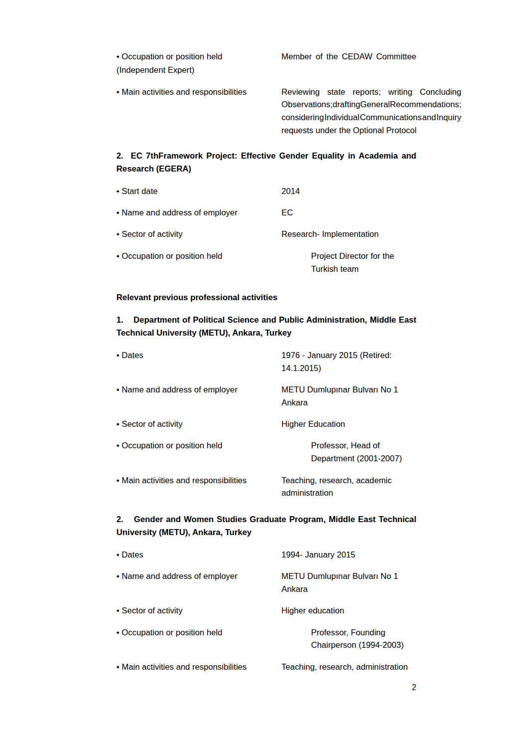• Occupation or position held
Member of the CEDAW Committee
(Independent Expert)
• Main activities and responsibilities
Reviewing state reports; writing Concluding
Observations; drafting General Recommendations;
considering Individual Communications and Inquiry
requests under the Optional Protocol
2. EC 7thFramework Project: Effective Gender Equality in Academia and Research (EGERA)
• Start date
2014
• Name and address of employer
EC
• Sector of activity
Research- Implementation
• Occupation or position held
Project Director for the Turkish team
Relevant previous professional activities
1. Department of Political Science and Public Administration, Middle East Technical University (METU), Ankara, Turkey
• Dates
1976 - January 2015 (Retired: 14.1.2015)
• Name and address of employer
METU Dumlupınar Bulvarı No 1 Ankara
• Sector of activity
Higher Education
• Occupation or position held
Professor, Head of Department (2001-2007)
• Main activities and responsibilities
Teaching, research, academic administration
2. Gender and Women Studies Graduate Program, Middle East Technical University (METU), Ankara, Turkey
• Dates
1994- January 2015
• Name and address of employer
METU Dumlupınar Bulvarı No 1 Ankara
• Sector of activity
Higher education
• Occupation or position held
Professor, Founding Chairperson (1994-2003)
• Main activities and responsibilities
Teaching, research, administration
2